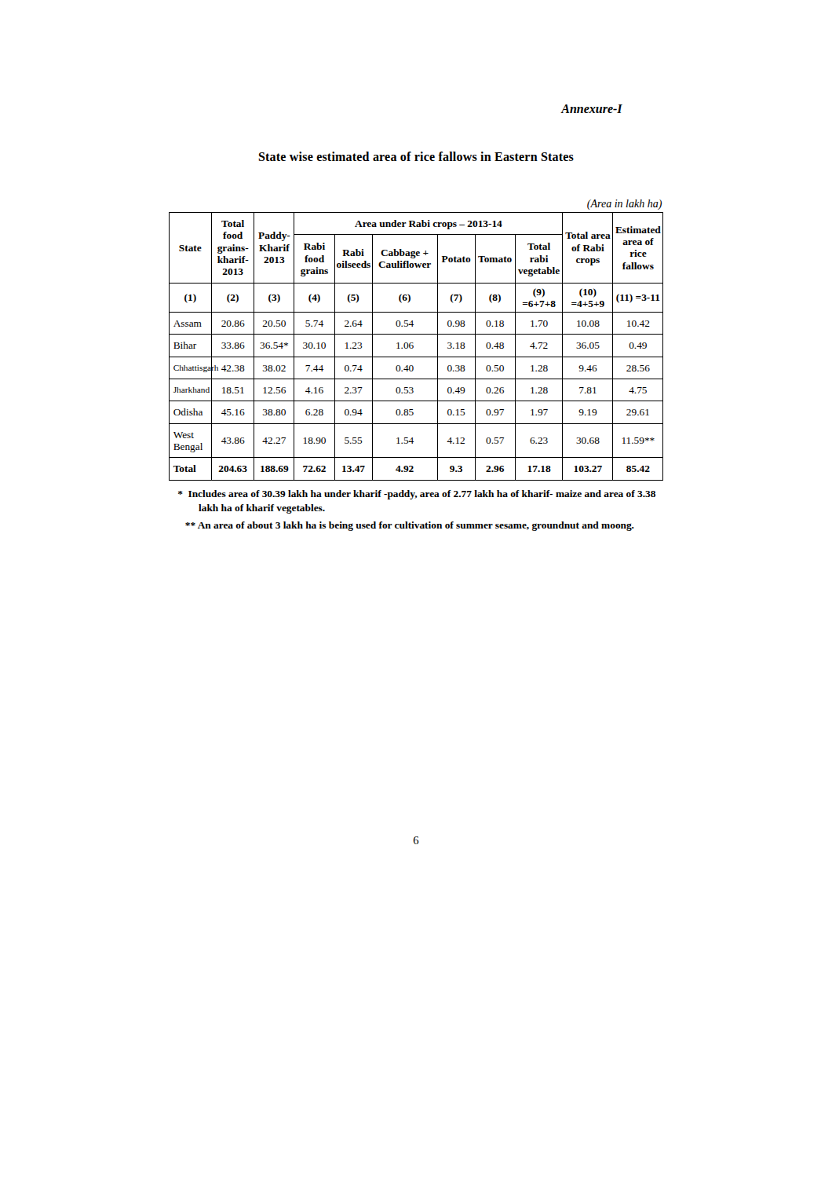Annexure-I
State wise estimated area of rice fallows in Eastern States
(Area in lakh ha)
| State | Total food grains-kharif-2013 | Paddy-Kharif 2013 | Area under Rabi crops – 2013-14 | Total area of Rabi crops | Estimated area of rice fallows |
| --- | --- | --- | --- | --- | --- |
| Rabi food grains | Rabi oilseeds | Cabbage + Cauliflower | Potato | Tomato | Total rabi vegetable |
| (1) | (2) | (3) | (4) | (5) | (6) | (7) | (8) | (9) =6+7+8 | (10) =4+5+9 | (11) =3-11 |
| Assam | 20.86 | 20.50 | 5.74 | 2.64 | 0.54 | 0.98 | 0.18 | 1.70 | 10.08 | 10.42 |
| Bihar | 33.86 | 36.54* | 30.10 | 1.23 | 1.06 | 3.18 | 0.48 | 4.72 | 36.05 | 0.49 |
| Chhattisgarh | 42.38 | 38.02 | 7.44 | 0.74 | 0.40 | 0.38 | 0.50 | 1.28 | 9.46 | 28.56 |
| Jharkhand | 18.51 | 12.56 | 4.16 | 2.37 | 0.53 | 0.49 | 0.26 | 1.28 | 7.81 | 4.75 |
| Odisha | 45.16 | 38.80 | 6.28 | 0.94 | 0.85 | 0.15 | 0.97 | 1.97 | 9.19 | 29.61 |
| West Bengal | 43.86 | 42.27 | 18.90 | 5.55 | 1.54 | 4.12 | 0.57 | 6.23 | 30.68 | 11.59** |
| Total | 204.63 | 188.69 | 72.62 | 13.47 | 4.92 | 9.3 | 2.96 | 17.18 | 103.27 | 85.42 |
* Includes area of 30.39 lakh ha under kharif -paddy, area of 2.77 lakh ha of kharif- maize and area of 3.38 lakh ha of kharif vegetables.
** An area of about 3 lakh ha is being used for cultivation of summer sesame, groundnut and moong.
6